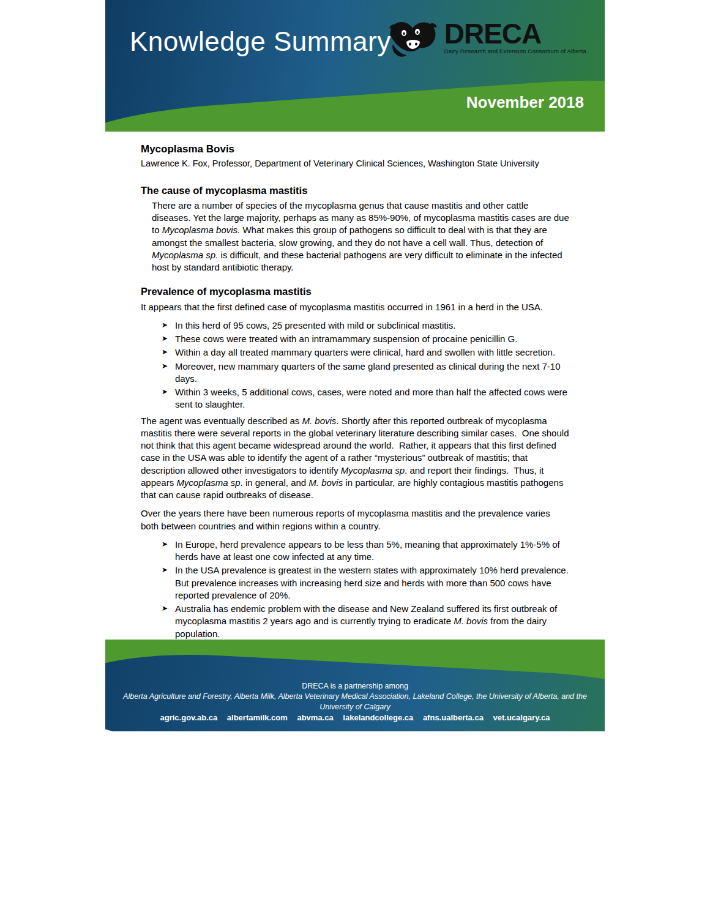Knowledge Summary
DRECA
Dairy Research and Extension Consortium of Alberta
November 2018
Mycoplasma Bovis
Lawrence K. Fox, Professor, Department of Veterinary Clinical Sciences, Washington State University
The cause of mycoplasma mastitis
There are a number of species of the mycoplasma genus that cause mastitis and other cattle diseases. Yet the large majority, perhaps as many as 85%-90%, of mycoplasma mastitis cases are due to Mycoplasma bovis. What makes this group of pathogens so difficult to deal with is that they are amongst the smallest bacteria, slow growing, and they do not have a cell wall. Thus, detection of Mycoplasma sp. is difficult, and these bacterial pathogens are very difficult to eliminate in the infected host by standard antibiotic therapy.
Prevalence of mycoplasma mastitis
It appears that the first defined case of mycoplasma mastitis occurred in 1961 in a herd in the USA.
In this herd of 95 cows, 25 presented with mild or subclinical mastitis.
These cows were treated with an intramammary suspension of procaine penicillin G.
Within a day all treated mammary quarters were clinical, hard and swollen with little secretion.
Moreover, new mammary quarters of the same gland presented as clinical during the next 7-10 days.
Within 3 weeks, 5 additional cows, cases, were noted and more than half the affected cows were sent to slaughter.
The agent was eventually described as M. bovis. Shortly after this reported outbreak of mycoplasma mastitis there were several reports in the global veterinary literature describing similar cases. One should not think that this agent became widespread around the world. Rather, it appears that this first defined case in the USA was able to identify the agent of a rather “mysterious” outbreak of mastitis; that description allowed other investigators to identify Mycoplasma sp. and report their findings. Thus, it appears Mycoplasma sp. in general, and M. bovis in particular, are highly contagious mastitis pathogens that can cause rapid outbreaks of disease.
Over the years there have been numerous reports of mycoplasma mastitis and the prevalence varies both between countries and within regions within a country.
In Europe, herd prevalence appears to be less than 5%, meaning that approximately 1%-5% of herds have at least one cow infected at any time.
In the USA prevalence is greatest in the western states with approximately 10% herd prevalence. But prevalence increases with increasing herd size and herds with more than 500 cows have reported prevalence of 20%.
Australia has endemic problem with the disease and New Zealand suffered its first outbreak of mycoplasma mastitis 2 years ago and is currently trying to eradicate M. bovis from the dairy population.
In Canada, a Prince Edward Island survey suggested approximately a 2% prevalence and other provinces may have similar findings.
Mycoplasma mastitis is receiving more global attention. This is likely a function of our increasing ability to detect the pathogens involved. Also, the increased prevalence appears to be due to increased opportunities for transmission from the cattle trade: there are more cattle moving between herds and between regions.
DRECA is a partnership among
Alberta Agriculture and Forestry, Alberta Milk, Alberta Veterinary Medical Association, Lakeland College, the University of Alberta, and the University of Calgary
agric.gov.ab.ca albertamilk.com abvma.ca lakelandcollege.ca afns.ualberta.ca vet.ucalgary.ca